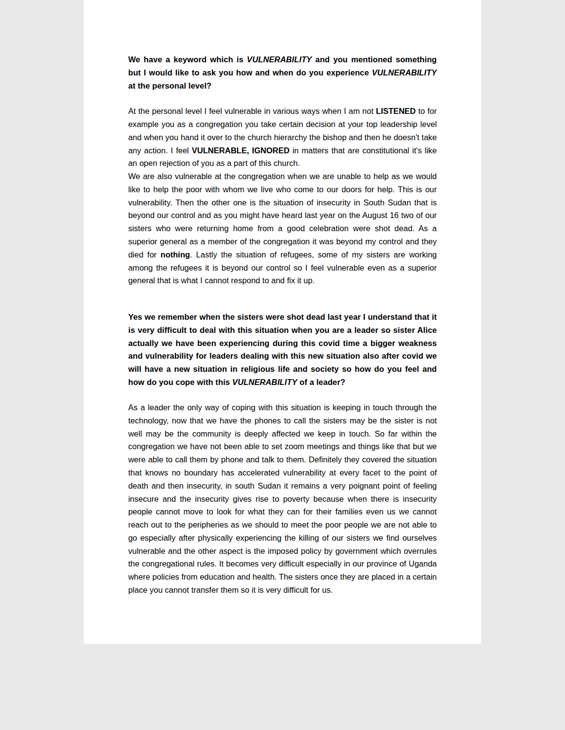We have a keyword which is VULNERABILITY and you mentioned something but I would like to ask you how and when do you experience VULNERABILITY at the personal level?
At the personal level I feel vulnerable in various ways when I am not LISTENED to for example you as a congregation you take certain decision at your top leadership level and when you hand it over to the church hierarchy the bishop and then he doesn't take any action. I feel VULNERABLE, IGNORED in matters that are constitutional it's like an open rejection of you as a part of this church.
We are also vulnerable at the congregation when we are unable to help as we would like to help the poor with whom we live who come to our doors for help. This is our vulnerability. Then the other one is the situation of insecurity in South Sudan that is beyond our control and as you might have heard last year on the August 16 two of our sisters who were returning home from a good celebration were shot dead. As a superior general as a member of the congregation it was beyond my control and they died for nothing. Lastly the situation of refugees, some of my sisters are working among the refugees it is beyond our control so I feel vulnerable even as a superior general that is what I cannot respond to and fix it up.
Yes we remember when the sisters were shot dead last year I understand that it is very difficult to deal with this situation when you are a leader so sister Alice actually we have been experiencing during this covid time a bigger weakness and vulnerability for leaders dealing with this new situation also after covid we will have a new situation in religious life and society so how do you feel and how do you cope with this VULNERABILITY of a leader?
As a leader the only way of coping with this situation is keeping in touch through the technology, now that we have the phones to call the sisters may be the sister is not well may be the community is deeply affected we keep in touch. So far within the congregation we have not been able to set zoom meetings and things like that but we were able to call them by phone and talk to them. Definitely they covered the situation that knows no boundary has accelerated vulnerability at every facet to the point of death and then insecurity, in south Sudan it remains a very poignant point of feeling insecure and the insecurity gives rise to poverty because when there is insecurity people cannot move to look for what they can for their families even us we cannot reach out to the peripheries as we should to meet the poor people we are not able to go especially after physically experiencing the killing of our sisters we find ourselves vulnerable and the other aspect is the imposed policy by government which overrules the congregational rules. It becomes very difficult especially in our province of Uganda where policies from education and health. The sisters once they are placed in a certain place you cannot transfer them so it is very difficult for us.